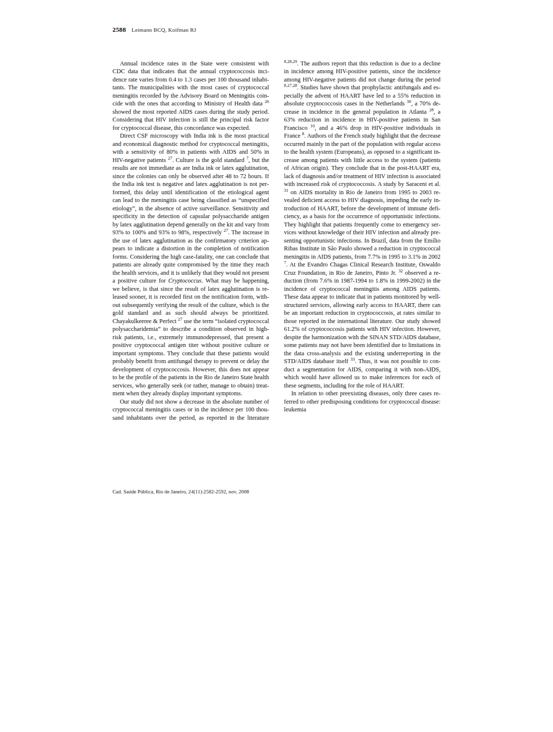2588 Leimann BCQ, Koifman RJ
Annual incidence rates in the State were consistent with CDC data that indicates that the annual cryptococcosis incidence rate varies from 0.4 to 1.3 cases per 100 thousand inhabitants. The municipalities with the most cases of cryptococcal meningitis recorded by the Advisory Board on Meningitis coincide with the ones that according to Ministry of Health data 26 showed the most reported AIDS cases during the study period. Considering that HIV infection is still the principal risk factor for cryptococcal disease, this concordance was expected.
Direct CSF microscopy with India ink is the most practical and economical diagnostic method for cryptococcal meningitis, with a sensitivity of 80% in patients with AIDS and 50% in HIV-negative patients 27. Culture is the gold standard 7, but the results are not immediate as are India ink or latex agglutination, since the colonies can only be observed after 48 to 72 hours. If the India ink test is negative and latex agglutination is not performed, this delay until identification of the etiological agent can lead to the meningitis case being classified as “unspecified etiology”, in the absence of active surveillance. Sensitivity and specificity in the detection of capsular polysaccharide antigen by latex agglutination depend generally on the kit and vary from 93% to 100% and 93% to 98%, respectively 27. The increase in the use of latex agglutination as the confirmatory criterion appears to indicate a distortion in the completion of notification forms. Considering the high case-fatality, one can conclude that patients are already quite compromised by the time they reach the health services, and it is unlikely that they would not present a positive culture for Cryptococcus. What may be happening, we believe, is that since the result of latex agglutination is released sooner, it is recorded first on the notification form, without subsequently verifying the result of the culture, which is the gold standard and as such should always be prioritized. Chayakulkeeree & Perfect 27 use the term “isolated cryptococcal polysaccharidemia” to describe a condition observed in high-risk patients, i.e., extremely immunodepressed, that present a positive cryptococcal antigen titer without positive culture or important symptoms. They conclude that these patients would probably benefit from antifungal therapy to prevent or delay the development of cryptococcosis. However, this does not appear to be the profile of the patients in the Rio de Janeiro State health services, who generally seek (or rather, manage to obtain) treatment when they already display important symptoms.
Our study did not show a decrease in the absolute number of cryptococcal meningitis cases or in the incidence per 100 thousand inhabitants over the period, as reported in the literature 8,28,29. The authors report that this reduction is due to a decline in incidence among HIV-positive patients, since the incidence among HIV-negative patients did not change during the period 8,27,28. Studies have shown that prophylactic antifungals and especially the advent of HAART have led to a 55% reduction in absolute cryptococcosis cases in the Netherlands 30, a 70% decrease in incidence in the general population in Atlanta 28, a 63% reduction in incidence in HIV-positive patients in San Francisco 10, and a 46% drop in HIV-positive individuals in France 8. Authors of the French study highlight that the decrease occurred mainly in the part of the population with regular access to the health system (Europeans), as opposed to a significant increase among patients with little access to the system (patients of African origin). They conclude that in the post-HAART era, lack of diagnosis and/or treatment of HIV infection is associated with increased risk of cryptococcosis. A study by Saraceni et al. 31 on AIDS mortality in Rio de Janeiro from 1995 to 2003 revealed deficient access to HIV diagnosis, impeding the early introduction of HAART, before the development of immune deficiency, as a basis for the occurrence of opportunistic infections. They highlight that patients frequently come to emergency services without knowledge of their HIV infection and already presenting opportunistic infections. In Brazil, data from the Emílio Ribas Institute in São Paulo showed a reduction in cryptococcal meningitis in AIDS patients, from 7.7% in 1995 to 3.1% in 2002 7. At the Evandro Chagas Clinical Research Institute, Oswaldo Cruz Foundation, in Rio de Janeiro, Pinto Jr. 32 observed a reduction (from 7.6% in 1987-1994 to 1.8% in 1999-2002) in the incidence of cryptococcal meningitis among AIDS patients. These data appear to indicate that in patients monitored by well-structured services, allowing early access to HAART, there can be an important reduction in cryptococcosis, at rates similar to those reported in the international literature. Our study showed 61.2% of cryptococcosis patients with HIV infection. However, despite the harmonization with the SINAN STD/AIDS database, some patients may not have been identified due to limitations in the data cross-analysis and the existing underreporting in the STD/AIDS database itself 33. Thus, it was not possible to conduct a segmentation for AIDS, comparing it with non-AIDS, which would have allowed us to make inferences for each of these segments, including for the role of HAART.
In relation to other preexisting diseases, only three cases referred to other predisposing conditions for cryptococcal disease: leukemia
Cad. Saúde Pública, Rio de Janeiro, 24(11):2582-2592, nov, 2008